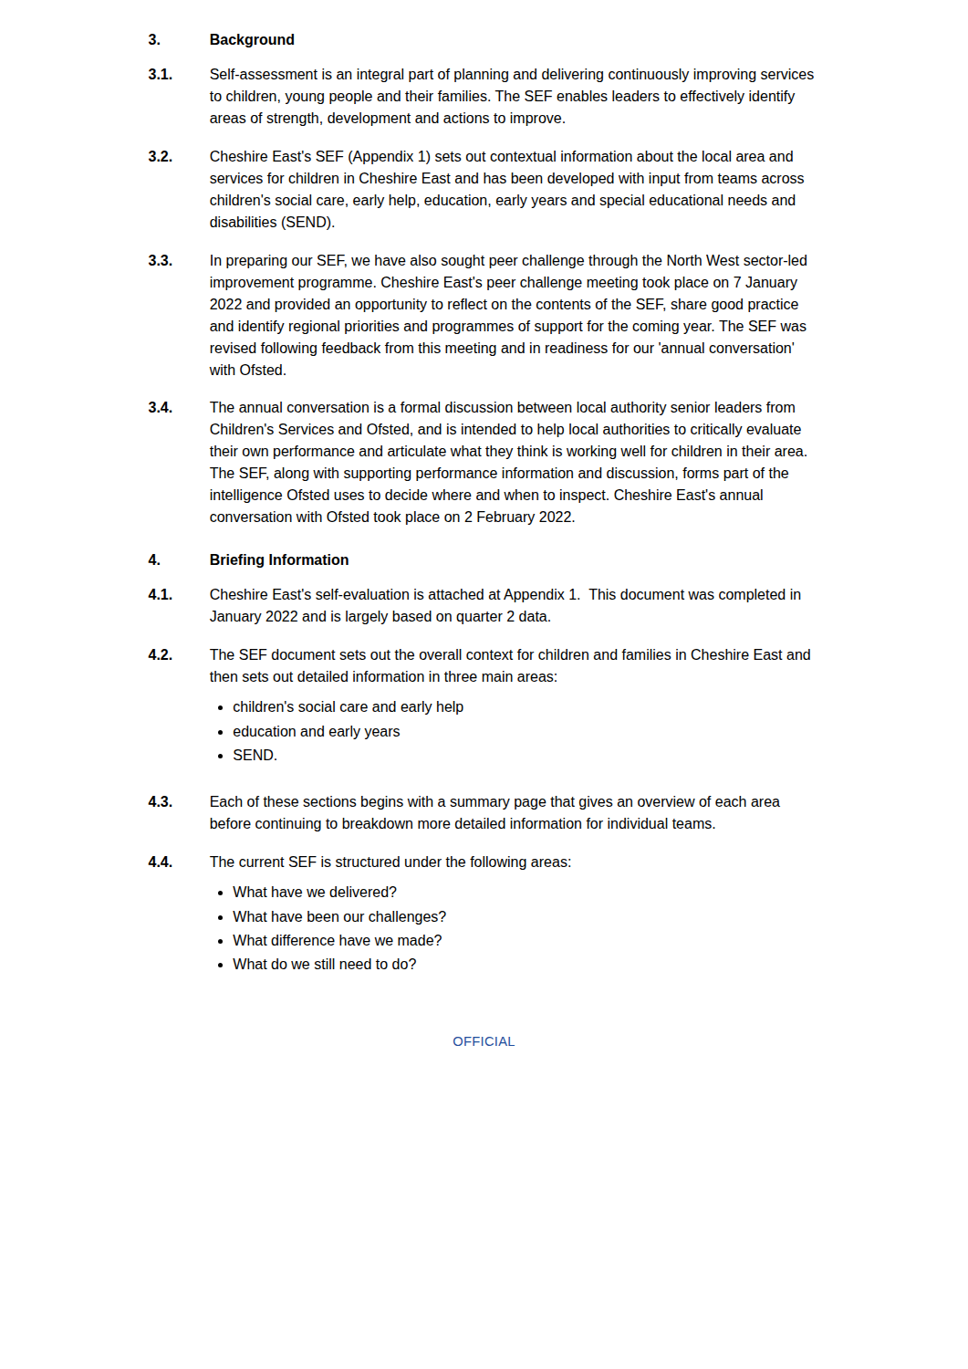3.
Background
3.1.
Self-assessment is an integral part of planning and delivering continuously improving services to children, young people and their families. The SEF enables leaders to effectively identify areas of strength, development and actions to improve.
3.2.
Cheshire East's SEF (Appendix 1) sets out contextual information about the local area and services for children in Cheshire East and has been developed with input from teams across children's social care, early help, education, early years and special educational needs and disabilities (SEND).
3.3.
In preparing our SEF, we have also sought peer challenge through the North West sector-led improvement programme. Cheshire East's peer challenge meeting took place on 7 January 2022 and provided an opportunity to reflect on the contents of the SEF, share good practice and identify regional priorities and programmes of support for the coming year. The SEF was revised following feedback from this meeting and in readiness for our 'annual conversation' with Ofsted.
3.4.
The annual conversation is a formal discussion between local authority senior leaders from Children's Services and Ofsted, and is intended to help local authorities to critically evaluate their own performance and articulate what they think is working well for children in their area. The SEF, along with supporting performance information and discussion, forms part of the intelligence Ofsted uses to decide where and when to inspect. Cheshire East's annual conversation with Ofsted took place on 2 February 2022.
4.
Briefing Information
4.1.
Cheshire East's self-evaluation is attached at Appendix 1. This document was completed in January 2022 and is largely based on quarter 2 data.
4.2.
The SEF document sets out the overall context for children and families in Cheshire East and then sets out detailed information in three main areas:
children's social care and early help
education and early years
SEND.
4.3.
Each of these sections begins with a summary page that gives an overview of each area before continuing to breakdown more detailed information for individual teams.
4.4.
The current SEF is structured under the following areas:
What have we delivered?
What have been our challenges?
What difference have we made?
What do we still need to do?
OFFICIAL